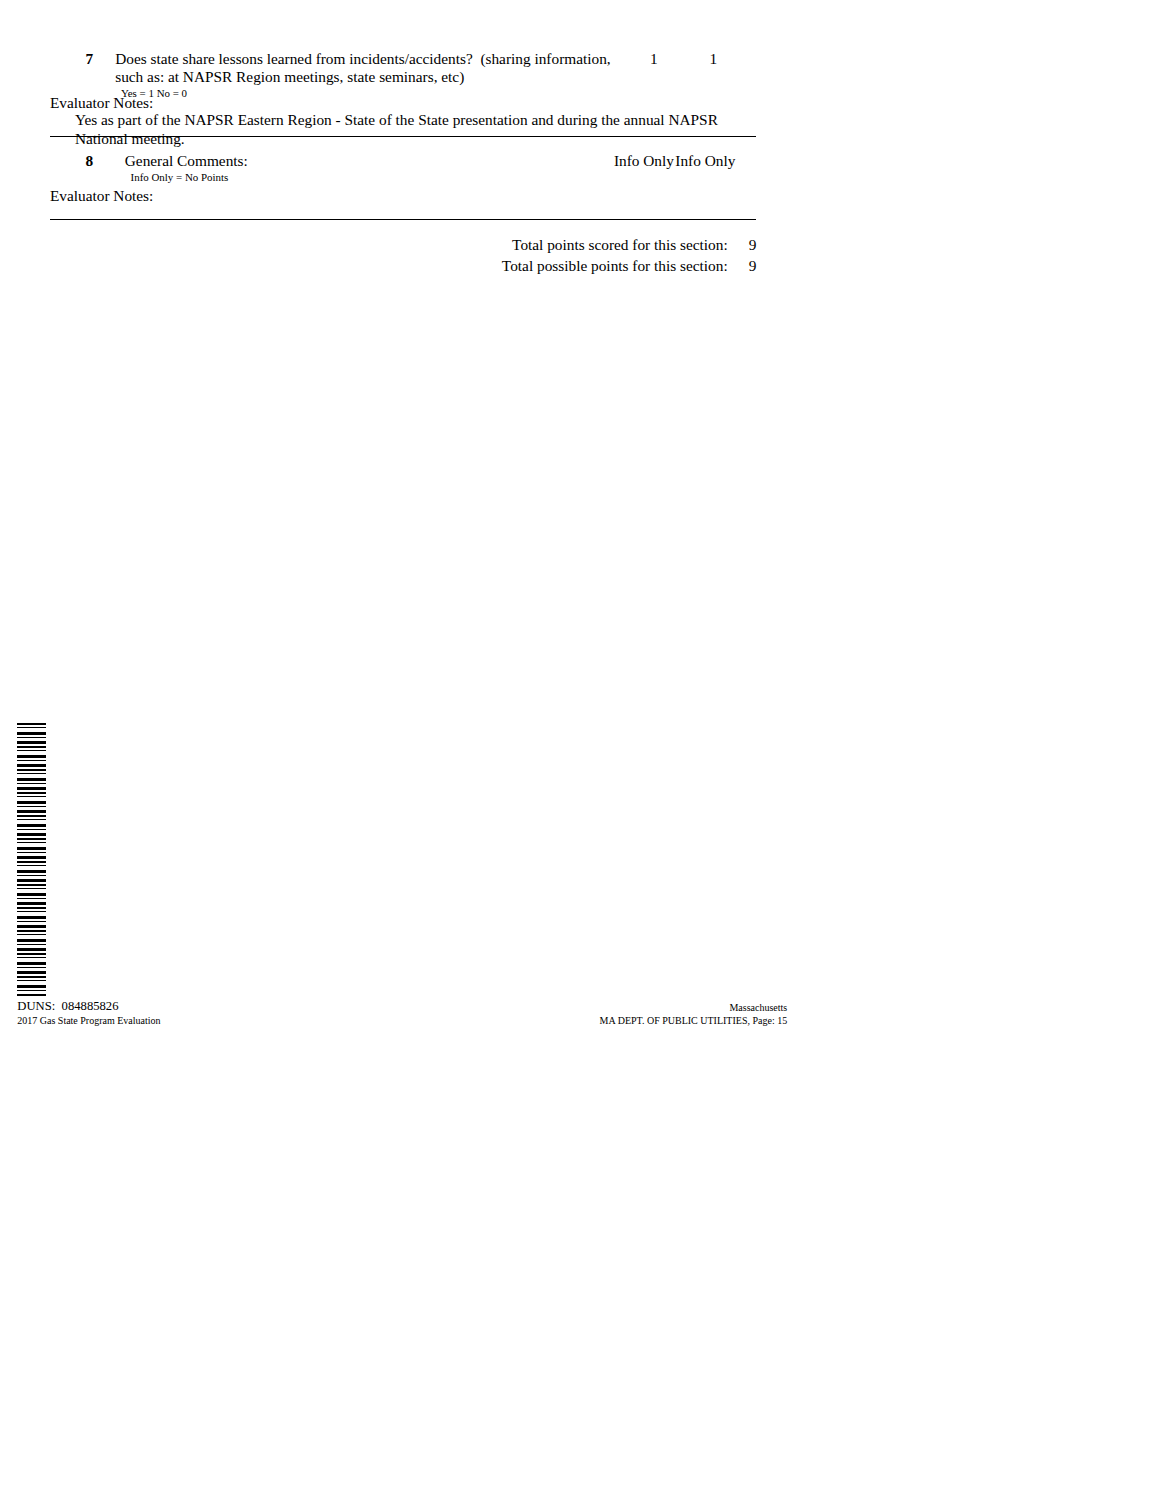7
Does state share lessons learned from incidents/accidents? (sharing information, such as: at NAPSR Region meetings, state seminars, etc)
Yes = 1 No = 0
1
1
Evaluator Notes:
Yes as part of the NAPSR Eastern Region - State of the State presentation and during the annual NAPSR National meeting.
8
General Comments:
Info Only = No Points
Info Only
Info Only
Evaluator Notes:
Total points scored for this section: 9
Total possible points for this section: 9
DUNS: 084885826
2017 Gas State Program Evaluation
Massachusetts
MA DEPT. OF PUBLIC UTILITIES, Page: 15